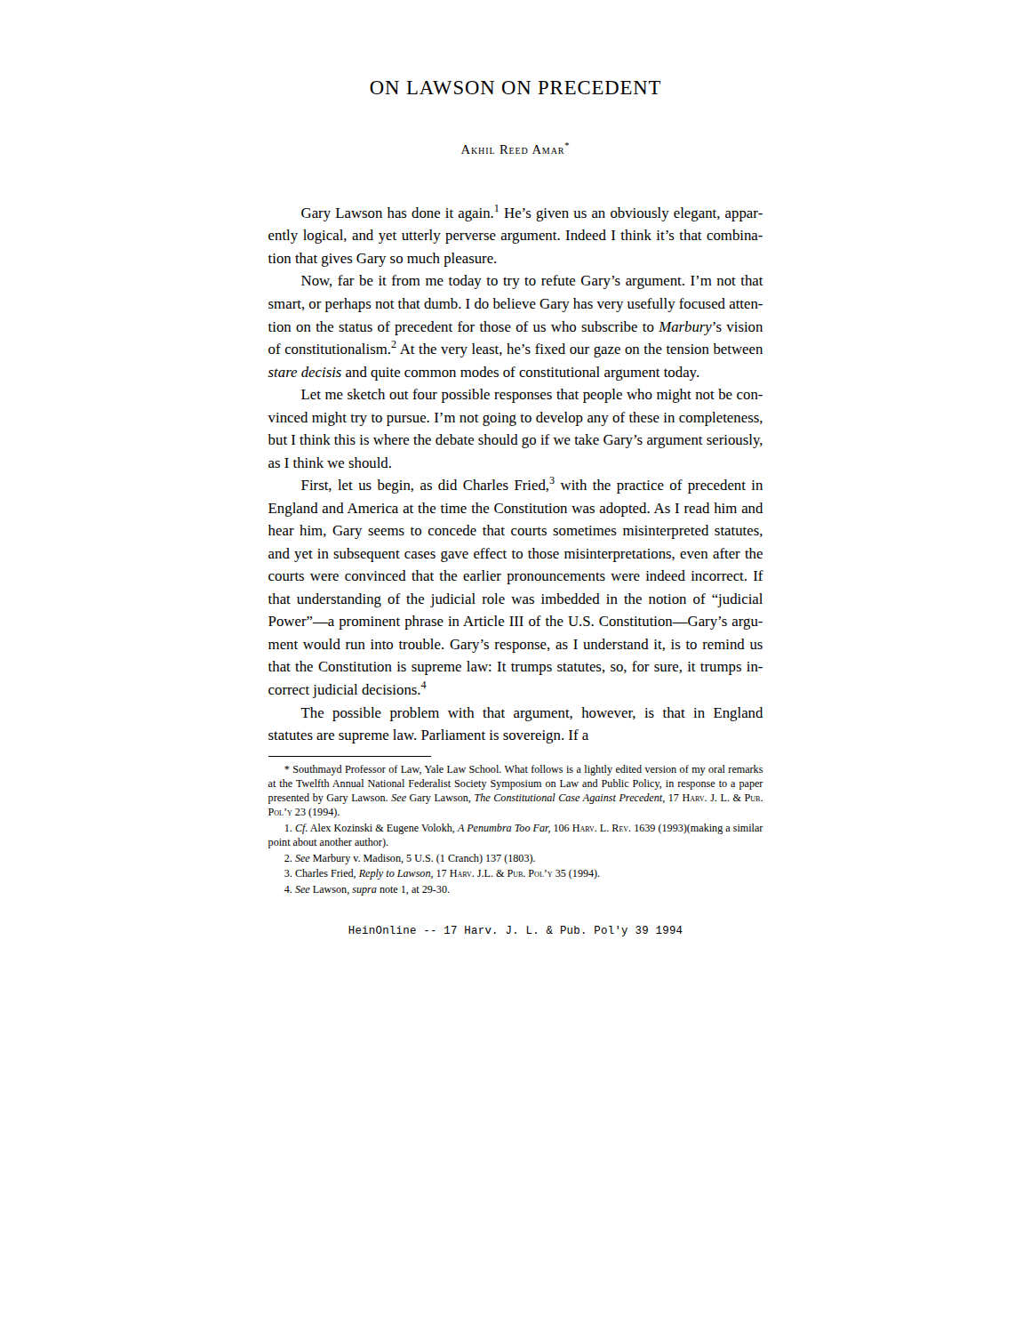ON LAWSON ON PRECEDENT
Akhil Reed Amar*
Gary Lawson has done it again.1 He’s given us an obviously elegant, apparently logical, and yet utterly perverse argument. Indeed I think it’s that combination that gives Gary so much pleasure.
Now, far be it from me today to try to refute Gary’s argument. I’m not that smart, or perhaps not that dumb. I do believe Gary has very usefully focused attention on the status of precedent for those of us who subscribe to Marbury’s vision of constitutionalism.2 At the very least, he’s fixed our gaze on the tension between stare decisis and quite common modes of constitutional argument today.
Let me sketch out four possible responses that people who might not be convinced might try to pursue. I’m not going to develop any of these in completeness, but I think this is where the debate should go if we take Gary’s argument seriously, as I think we should.
First, let us begin, as did Charles Fried,3 with the practice of precedent in England and America at the time the Constitution was adopted. As I read him and hear him, Gary seems to concede that courts sometimes misinterpreted statutes, and yet in subsequent cases gave effect to those misinterpretations, even after the courts were convinced that the earlier pronouncements were indeed incorrect. If that understanding of the judicial role was imbedded in the notion of “judicial Power”—a prominent phrase in Article III of the U.S. Constitution—Gary’s argument would run into trouble. Gary’s response, as I understand it, is to remind us that the Constitution is supreme law: It trumps statutes, so, for sure, it trumps incorrect judicial decisions.4
The possible problem with that argument, however, is that in England statutes are supreme law. Parliament is sovereign. If a
* Southmayd Professor of Law, Yale Law School. What follows is a lightly edited version of my oral remarks at the Twelfth Annual National Federalist Society Symposium on Law and Public Policy, in response to a paper presented by Gary Lawson. See Gary Lawson, The Constitutional Case Against Precedent, 17 Harv. J. L. & Pub. Pol’y 23 (1994).
1. Cf. Alex Kozinski & Eugene Volokh, A Penumbra Too Far, 106 Harv. L. Rev. 1639 (1993)(making a similar point about another author).
2. See Marbury v. Madison, 5 U.S. (1 Cranch) 137 (1803).
3. Charles Fried, Reply to Lawson, 17 Harv. J.L. & Pub. Pol’y 35 (1994).
4. See Lawson, supra note 1, at 29-30.
HeinOnline -- 17 Harv. J. L. & Pub. Pol'y 39 1994